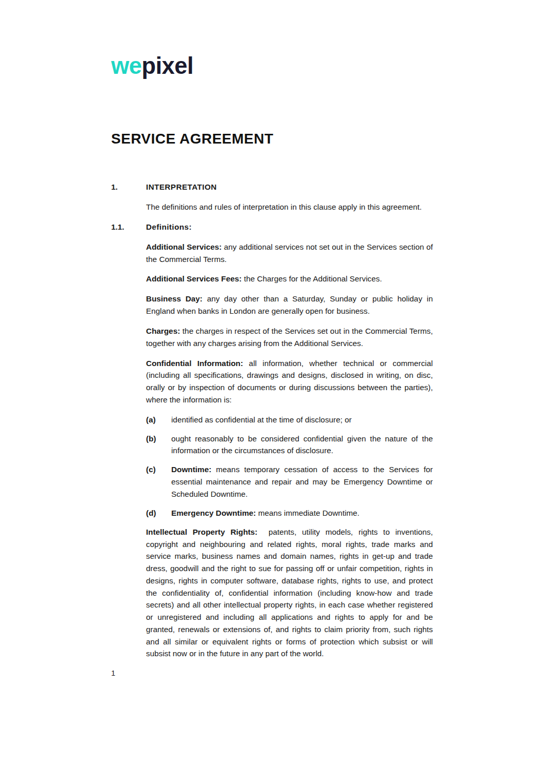we pixel
SERVICE AGREEMENT
1.
INTERPRETATION
The definitions and rules of interpretation in this clause apply in this agreement.
1.1.
Definitions:
Additional Services: any additional services not set out in the Services section of the Commercial Terms.
Additional Services Fees: the Charges for the Additional Services.
Business Day: any day other than a Saturday, Sunday or public holiday in England when banks in London are generally open for business.
Charges: the charges in respect of the Services set out in the Commercial Terms, together with any charges arising from the Additional Services.
Confidential Information: all information, whether technical or commercial (including all specifications, drawings and designs, disclosed in writing, on disc, orally or by inspection of documents or during discussions between the parties), where the information is:
(a)
identified as confidential at the time of disclosure; or
(b)
ought reasonably to be considered confidential given the nature of the information or the circumstances of disclosure.
(c)
Downtime: means temporary cessation of access to the Services for essential maintenance and repair and may be Emergency Downtime or Scheduled Downtime.
(d)
Emergency Downtime: means immediate Downtime.
Intellectual Property Rights: patents, utility models, rights to inventions, copyright and neighbouring and related rights, moral rights, trade marks and service marks, business names and domain names, rights in get-up and trade dress, goodwill and the right to sue for passing off or unfair competition, rights in designs, rights in computer software, database rights, rights to use, and protect the confidentiality of, confidential information (including know-how and trade secrets) and all other intellectual property rights, in each case whether registered or unregistered and including all applications and rights to apply for and be granted, renewals or extensions of, and rights to claim priority from, such rights and all similar or equivalent rights or forms of protection which subsist or will subsist now or in the future in any part of the world.
1